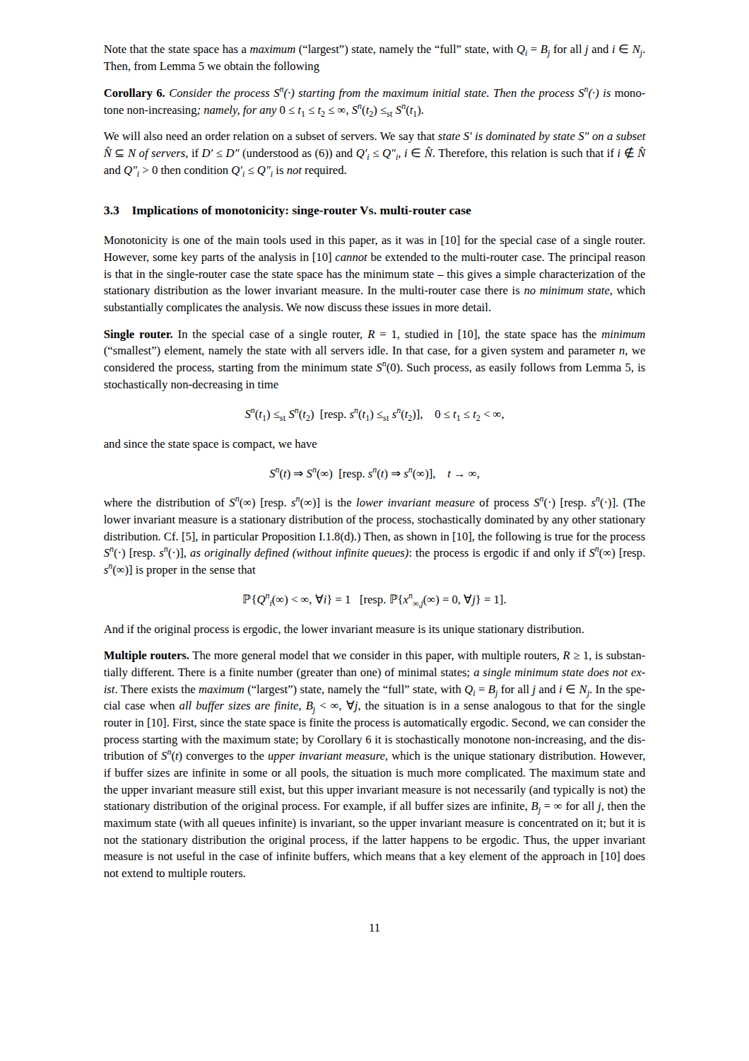Note that the state space has a maximum (“largest”) state, namely the “full” state, with Qi = Bj for all j and i ∈ Nj. Then, from Lemma 5 we obtain the following
Corollary 6. Consider the process Sn(·) starting from the maximum initial state. Then the process Sn(·) is monotone non-increasing; namely, for any 0 ≤ t1 ≤ t2 ≤ ∞, Sn(t2) ≤st Sn(t1).
We will also need an order relation on a subset of servers. We say that state S′ is dominated by state S″ on a subset N̂ ⊆ N of servers, if D′ ≤ D″ (understood as (6)) and Q′i ≤ Q″i, i ∈ N̂. Therefore, this relation is such that if i ∉ N̂ and Q″i > 0 then condition Q′i ≤ Q″i is not required.
3.3 Implications of monotonicity: singe-router Vs. multi-router case
Monotonicity is one of the main tools used in this paper, as it was in [10] for the special case of a single router. However, some key parts of the analysis in [10] cannot be extended to the multi-router case. The principal reason is that in the single-router case the state space has the minimum state – this gives a simple characterization of the stationary distribution as the lower invariant measure. In the multi-router case there is no minimum state, which substantially complicates the analysis. We now discuss these issues in more detail.
Single router. In the special case of a single router, R = 1, studied in [10], the state space has the minimum (“smallest”) element, namely the state with all servers idle. In that case, for a given system and parameter n, we considered the process, starting from the minimum state Sn(0). Such process, as easily follows from Lemma 5, is stochastically non-decreasing in time
Sn(t1) ≤st Sn(t2) [resp. sn(t1) ≤st sn(t2)], 0 ≤ t1 ≤ t2 < ∞,
and since the state space is compact, we have
Sn(t) ⇒ Sn(∞) [resp. sn(t) ⇒ sn(∞)], t → ∞,
where the distribution of Sn(∞) [resp. sn(∞)] is the lower invariant measure of process Sn(·) [resp. sn(·)]. (The lower invariant measure is a stationary distribution of the process, stochastically dominated by any other stationary distribution. Cf. [5], in particular Proposition I.1.8(d).) Then, as shown in [10], the following is true for the process Sn(·) [resp. sn(·)], as originally defined (without infinite queues): the process is ergodic if and only if Sn(∞) [resp. sn(∞)] is proper in the sense that
ℙ{Qni(∞) < ∞, ∀i} = 1 [resp. ℙ{xn∞,j(∞) = 0, ∀j} = 1].
And if the original process is ergodic, the lower invariant measure is its unique stationary distribution.
Multiple routers. The more general model that we consider in this paper, with multiple routers, R ≥ 1, is substantially different. There is a finite number (greater than one) of minimal states; a single minimum state does not exist. There exists the maximum (“largest”) state, namely the “full” state, with Qi = Bj for all j and i ∈ Nj. In the special case when all buffer sizes are finite, Bj < ∞, ∀j, the situation is in a sense analogous to that for the single router in [10]. First, since the state space is finite the process is automatically ergodic. Second, we can consider the process starting with the maximum state; by Corollary 6 it is stochastically monotone non-increasing, and the distribution of Sn(t) converges to the upper invariant measure, which is the unique stationary distribution. However, if buffer sizes are infinite in some or all pools, the situation is much more complicated. The maximum state and the upper invariant measure still exist, but this upper invariant measure is not necessarily (and typically is not) the stationary distribution of the original process. For example, if all buffer sizes are infinite, Bj = ∞ for all j, then the maximum state (with all queues infinite) is invariant, so the upper invariant measure is concentrated on it; but it is not the stationary distribution the original process, if the latter happens to be ergodic. Thus, the upper invariant measure is not useful in the case of infinite buffers, which means that a key element of the approach in [10] does not extend to multiple routers.
11